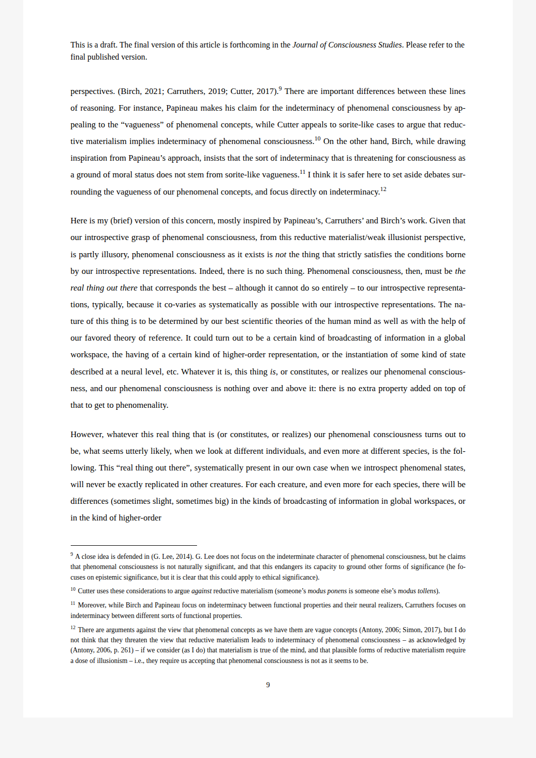This is a draft. The final version of this article is forthcoming in the Journal of Consciousness Studies. Please refer to the final published version.
perspectives. (Birch, 2021; Carruthers, 2019; Cutter, 2017).9 There are important differences between these lines of reasoning. For instance, Papineau makes his claim for the indeterminacy of phenomenal consciousness by appealing to the “vagueness” of phenomenal concepts, while Cutter appeals to sorite-like cases to argue that reductive materialism implies indeterminacy of phenomenal consciousness.10 On the other hand, Birch, while drawing inspiration from Papineau’s approach, insists that the sort of indeterminacy that is threatening for consciousness as a ground of moral status does not stem from sorite-like vagueness.11 I think it is safer here to set aside debates surrounding the vagueness of our phenomenal concepts, and focus directly on indeterminacy.12
Here is my (brief) version of this concern, mostly inspired by Papineau’s, Carruthers’ and Birch’s work. Given that our introspective grasp of phenomenal consciousness, from this reductive materialist/weak illusionist perspective, is partly illusory, phenomenal consciousness as it exists is not the thing that strictly satisfies the conditions borne by our introspective representations. Indeed, there is no such thing. Phenomenal consciousness, then, must be the real thing out there that corresponds the best – although it cannot do so entirely – to our introspective representations, typically, because it co-varies as systematically as possible with our introspective representations. The nature of this thing is to be determined by our best scientific theories of the human mind as well as with the help of our favored theory of reference. It could turn out to be a certain kind of broadcasting of information in a global workspace, the having of a certain kind of higher-order representation, or the instantiation of some kind of state described at a neural level, etc. Whatever it is, this thing is, or constitutes, or realizes our phenomenal consciousness, and our phenomenal consciousness is nothing over and above it: there is no extra property added on top of that to get to phenomenality.
However, whatever this real thing that is (or constitutes, or realizes) our phenomenal consciousness turns out to be, what seems utterly likely, when we look at different individuals, and even more at different species, is the following. This “real thing out there”, systematically present in our own case when we introspect phenomenal states, will never be exactly replicated in other creatures. For each creature, and even more for each species, there will be differences (sometimes slight, sometimes big) in the kinds of broadcasting of information in global workspaces, or in the kind of higher-order
9 A close idea is defended in (G. Lee, 2014). G. Lee does not focus on the indeterminate character of phenomenal consciousness, but he claims that phenomenal consciousness is not naturally significant, and that this endangers its capacity to ground other forms of significance (he focuses on epistemic significance, but it is clear that this could apply to ethical significance).
10 Cutter uses these considerations to argue against reductive materialism (someone’s modus ponens is someone else’s modus tollens).
11 Moreover, while Birch and Papineau focus on indeterminacy between functional properties and their neural realizers, Carruthers focuses on indeterminacy between different sorts of functional properties.
12 There are arguments against the view that phenomenal concepts as we have them are vague concepts (Antony, 2006; Simon, 2017), but I do not think that they threaten the view that reductive materialism leads to indeterminacy of phenomenal consciousness – as acknowledged by (Antony, 2006, p. 261) – if we consider (as I do) that materialism is true of the mind, and that plausible forms of reductive materialism require a dose of illusionism – i.e., they require us accepting that phenomenal consciousness is not as it seems to be.
9